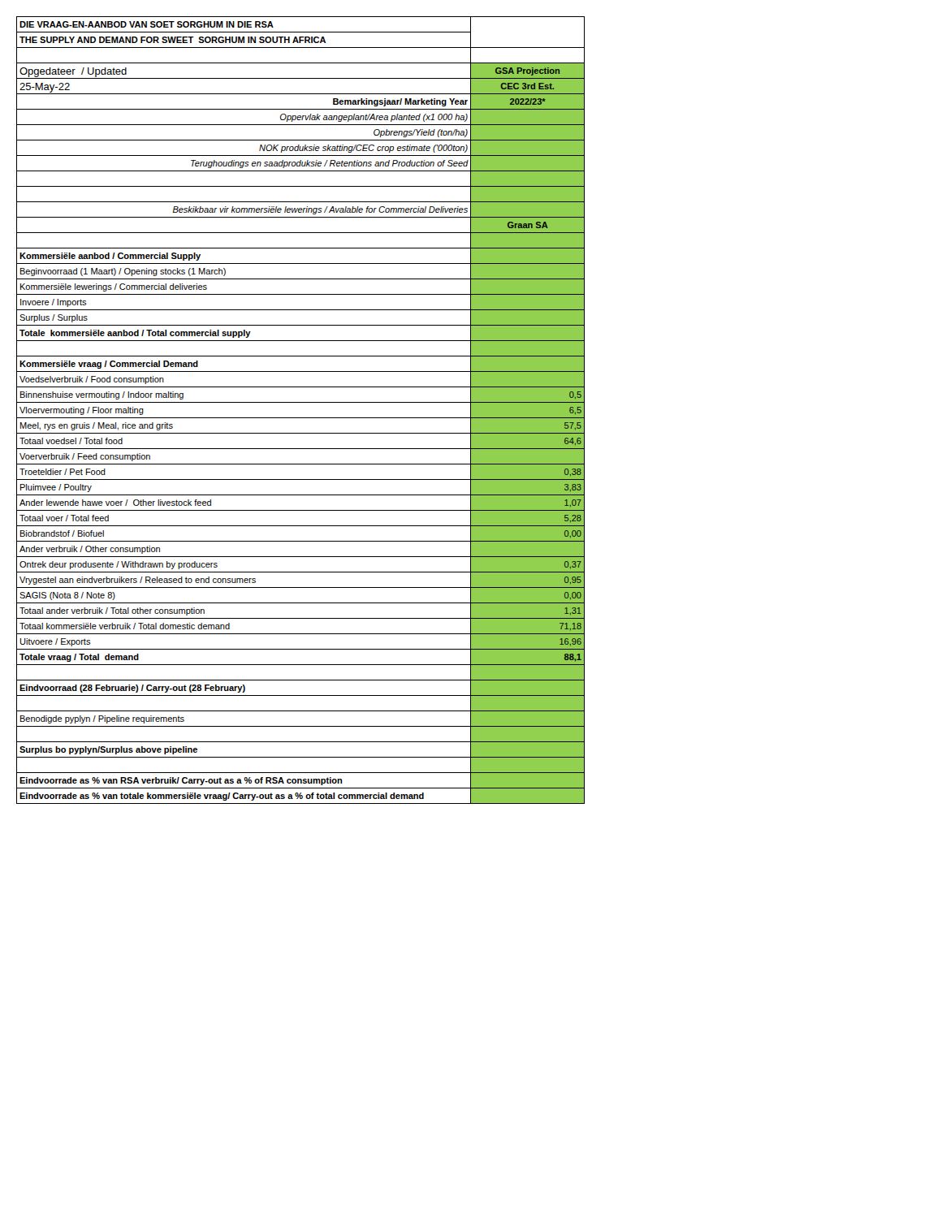| DIE VRAAG-EN-AANBOD VAN SOET SORGHUM IN DIE RSA | |
| THE SUPPLY AND DEMAND FOR SWEET SORGHUM IN SOUTH AFRICA |
| Opgedateer / Updated | GSA Projection |
| 25-May-22 | CEC 3rd Est. |
| Bemarkingsjaar/ Marketing Year | 2022/23* |
| Oppervlak aangeplant/Area planted (x1 000 ha) | |
| Opbrengs/Yield (ton/ha) | |
| NOK produksie skatting/CEC crop estimate ('000ton) | |
| Terughoudings en saadproduksie / Retentions and Production of Seed | |
| Beskikbaar vir kommersiële lewerings / Avalable for Commercial Deliveries | |
| | Graan SA |
| Kommersiële aanbod / Commercial Supply | |
| Beginvoorraad (1 Maart) / Opening stocks (1 March) | |
| Kommersiële lewerings / Commercial deliveries | |
| Invoere / Imports | |
| Surplus / Surplus | |
| Totale kommersiële aanbod / Total commercial supply | |
| Kommersiële vraag / Commercial Demand | |
| Voedselverbruik / Food consumption | |
| Binnenshuise vermouting / Indoor malting | 0,5 |
| Vloervermouting / Floor malting | 6,5 |
| Meel, rys en gruis / Meal, rice and grits | 57,5 |
| Totaal voedsel / Total food | 64,6 |
| Voerverbruik / Feed consumption | |
| Troeteldier / Pet Food | 0,38 |
| Pluimvee / Poultry | 3,83 |
| Ander lewende hawe voer / Other livestock feed | 1,07 |
| Totaal voer / Total feed | 5,28 |
| Biobrandstof / Biofuel | 0,00 |
| Ander verbruik / Other consumption | |
| Ontrek deur produsente / Withdrawn by producers | 0,37 |
| Vrygestel aan eindverbruikers / Released to end consumers | 0,95 |
| SAGIS (Nota 8 / Note 8) | 0,00 |
| Totaal ander verbruik / Total other consumption | 1,31 |
| Totaal kommersiële verbruik / Total domestic demand | 71,18 |
| Uitvoere / Exports | 16,96 |
| Totale vraag / Total demand | 88,1 |
| Eindvoorraad (28 Februarie) / Carry-out (28 February) | |
| Benodigde pyplyn / Pipeline requirements | |
| Surplus bo pyplyn/Surplus above pipeline | |
| Eindvoorrade as % van RSA verbruik/ Carry-out as a % of RSA consumption | |
| Eindvoorrade as % van totale kommersiële vraag/ Carry-out as a % of total commercial demand | |